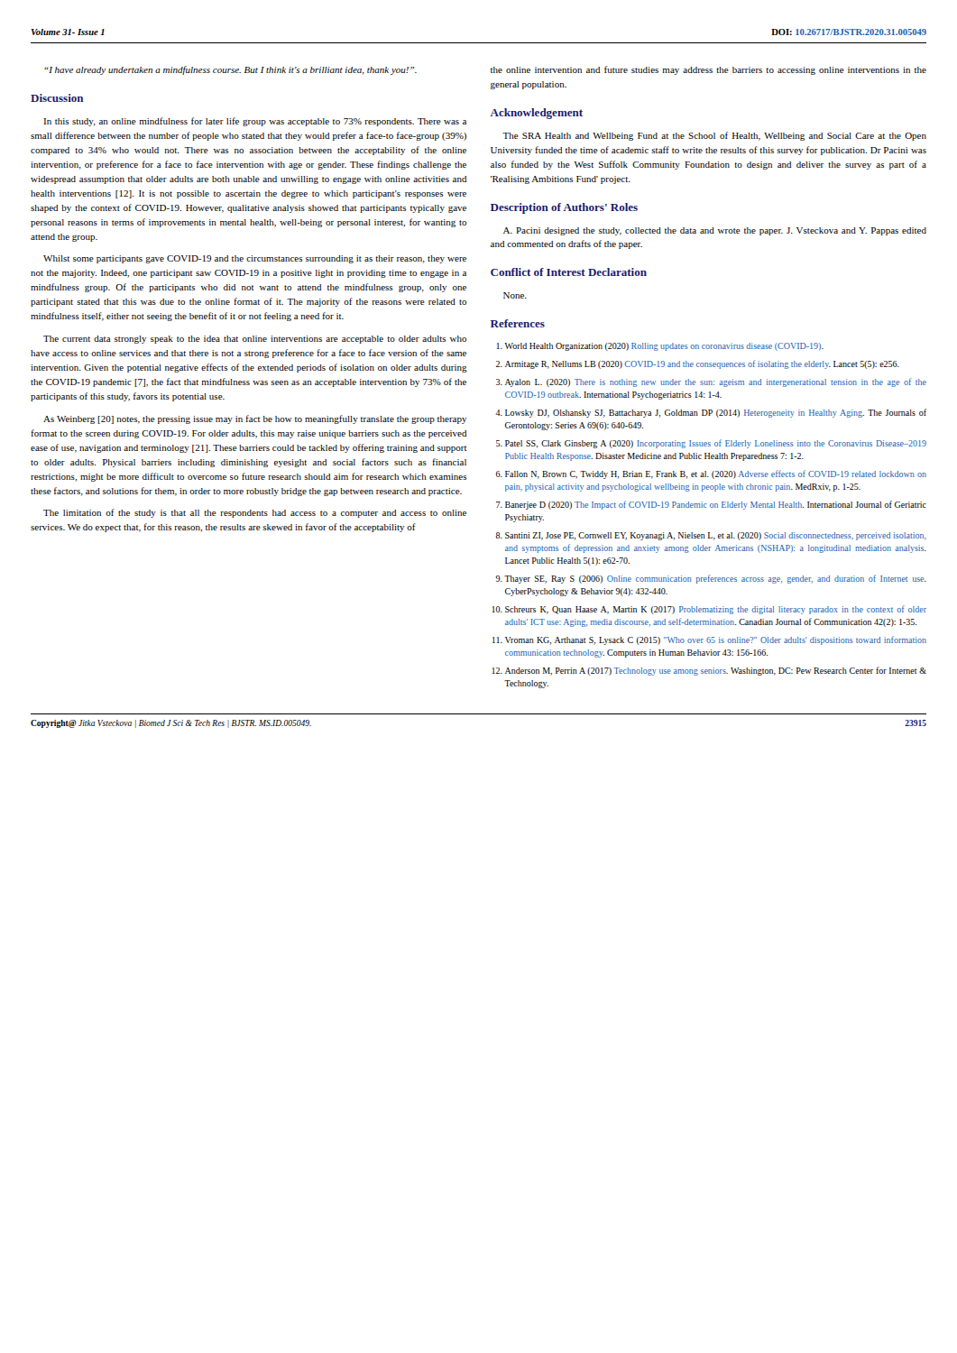Volume 31- Issue 1
DOI: 10.26717/BJSTR.2020.31.005049
“I have already undertaken a mindfulness course. But I think it's a brilliant idea, thank you!”.
Discussion
In this study, an online mindfulness for later life group was acceptable to 73% respondents. There was a small difference between the number of people who stated that they would prefer a face-to face-group (39%) compared to 34% who would not. There was no association between the acceptability of the online intervention, or preference for a face to face intervention with age or gender. These findings challenge the widespread assumption that older adults are both unable and unwilling to engage with online activities and health interventions [12]. It is not possible to ascertain the degree to which participant's responses were shaped by the context of COVID-19. However, qualitative analysis showed that participants typically gave personal reasons in terms of improvements in mental health, well-being or personal interest, for wanting to attend the group.
Whilst some participants gave COVID-19 and the circumstances surrounding it as their reason, they were not the majority. Indeed, one participant saw COVID-19 in a positive light in providing time to engage in a mindfulness group. Of the participants who did not want to attend the mindfulness group, only one participant stated that this was due to the online format of it. The majority of the reasons were related to mindfulness itself, either not seeing the benefit of it or not feeling a need for it.
The current data strongly speak to the idea that online interventions are acceptable to older adults who have access to online services and that there is not a strong preference for a face to face version of the same intervention. Given the potential negative effects of the extended periods of isolation on older adults during the COVID-19 pandemic [7], the fact that mindfulness was seen as an acceptable intervention by 73% of the participants of this study, favors its potential use.
As Weinberg [20] notes, the pressing issue may in fact be how to meaningfully translate the group therapy format to the screen during COVID-19. For older adults, this may raise unique barriers such as the perceived ease of use, navigation and terminology [21]. These barriers could be tackled by offering training and support to older adults. Physical barriers including diminishing eyesight and social factors such as financial restrictions, might be more difficult to overcome so future research should aim for research which examines these factors, and solutions for them, in order to more robustly bridge the gap between research and practice.
The limitation of the study is that all the respondents had access to a computer and access to online services. We do expect that, for this reason, the results are skewed in favor of the acceptability of
the online intervention and future studies may address the barriers to accessing online interventions in the general population.
Acknowledgement
The SRA Health and Wellbeing Fund at the School of Health, Wellbeing and Social Care at the Open University funded the time of academic staff to write the results of this survey for publication. Dr Pacini was also funded by the West Suffolk Community Foundation to design and deliver the survey as part of a 'Realising Ambitions Fund' project.
Description of Authors' Roles
A. Pacini designed the study, collected the data and wrote the paper. J. Vsteckova and Y. Pappas edited and commented on drafts of the paper.
Conflict of Interest Declaration
None.
References
World Health Organization (2020) Rolling updates on coronavirus disease (COVID-19).
Armitage R, Nellums LB (2020) COVID-19 and the consequences of isolating the elderly. Lancet 5(5): e256.
Ayalon L. (2020) There is nothing new under the sun: ageism and intergenerational tension in the age of the COVID-19 outbreak. International Psychogeriatrics 14: 1-4.
Lowsky DJ, Olshansky SJ, Battacharya J, Goldman DP (2014) Heterogeneity in Healthy Aging. The Journals of Gerontology: Series A 69(6): 640-649.
Patel SS, Clark Ginsberg A (2020) Incorporating Issues of Elderly Loneliness into the Coronavirus Disease–2019 Public Health Response. Disaster Medicine and Public Health Preparedness 7: 1-2.
Fallon N, Brown C, Twiddy H, Brian E, Frank B, et al. (2020) Adverse effects of COVID-19 related lockdown on pain, physical activity and psychological wellbeing in people with chronic pain. MedRxiv, p. 1-25.
Banerjee D (2020) The Impact of COVID-19 Pandemic on Elderly Mental Health. International Journal of Geriatric Psychiatry.
Santini ZI, Jose PE, Cornwell EY, Koyanagi A, Nielsen L, et al. (2020) Social disconnectedness, perceived isolation, and symptoms of depression and anxiety among older Americans (NSHAP): a longitudinal mediation analysis. Lancet Public Health 5(1): e62-70.
Thayer SE, Ray S (2006) Online communication preferences across age, gender, and duration of Internet use. CyberPsychology & Behavior 9(4): 432-440.
Schreurs K, Quan Haase A, Martin K (2017) Problematizing the digital literacy paradox in the context of older adults' ICT use: Aging, media discourse, and self-determination. Canadian Journal of Communication 42(2): 1-35.
Vroman KG, Arthanat S, Lysack C (2015) "Who over 65 is online?" Older adults' dispositions toward information communication technology. Computers in Human Behavior 43: 156-166.
Anderson M, Perrin A (2017) Technology use among seniors. Washington, DC: Pew Research Center for Internet & Technology.
Copyright@ Jitka Vsteckova | Biomed J Sci & Tech Res | BJSTR. MS.ID.005049.
23915